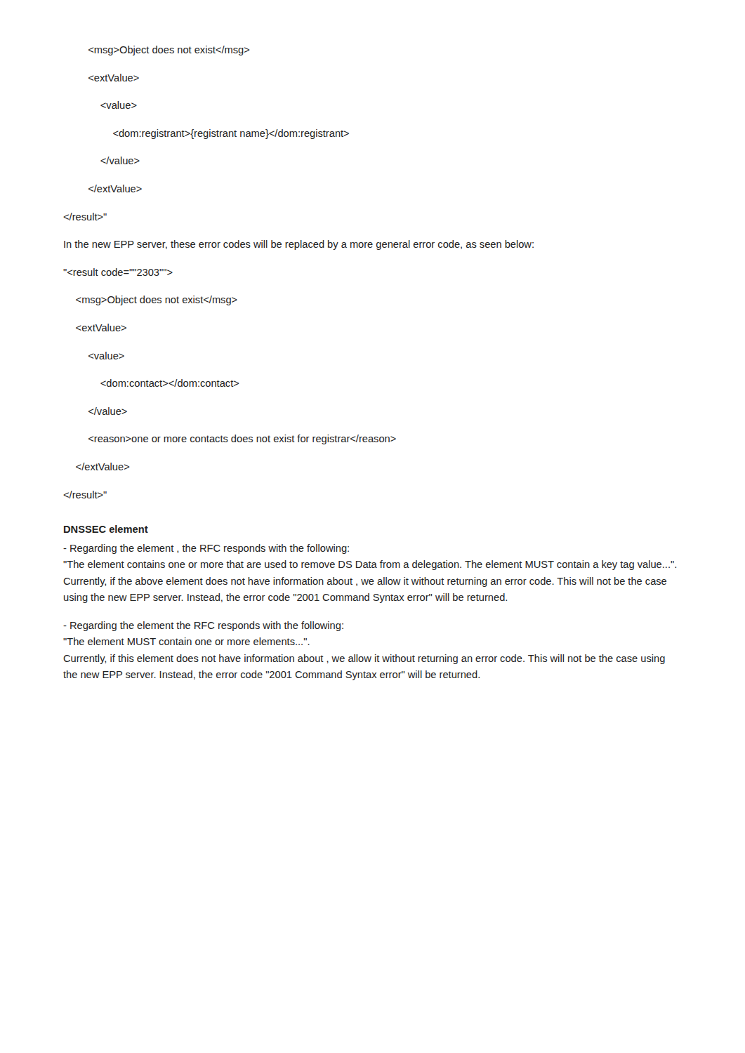<msg>Object does not exist</msg>
<extValue>
<value>
<dom:registrant>{registrant name}</dom:registrant>
</value>
</extValue>
</result>"
In the new EPP server, these error codes will be replaced by a more general error code, as seen below:
"<result code=""2303"">
<msg>Object does not exist</msg>
<extValue>
<value>
<dom:contact></dom:contact>
</value>
<reason>one or more contacts does not exist for registrar</reason>
</extValue>
</result>"
DNSSEC element
- Regarding the element , the RFC responds with the following:
"The element contains one or more that are used to remove DS Data from a delegation. The element MUST contain a key tag value...".
Currently, if the above element does not have information about , we allow it without returning an error code. This will not be the case using the new EPP server. Instead, the error code "2001 Command Syntax error" will be returned.
- Regarding the element the RFC responds with the following:
"The element MUST contain one or more elements...".
Currently, if this element does not have information about , we allow it without returning an error code. This will not be the case using the new EPP server. Instead, the error code "2001 Command Syntax error" will be returned.